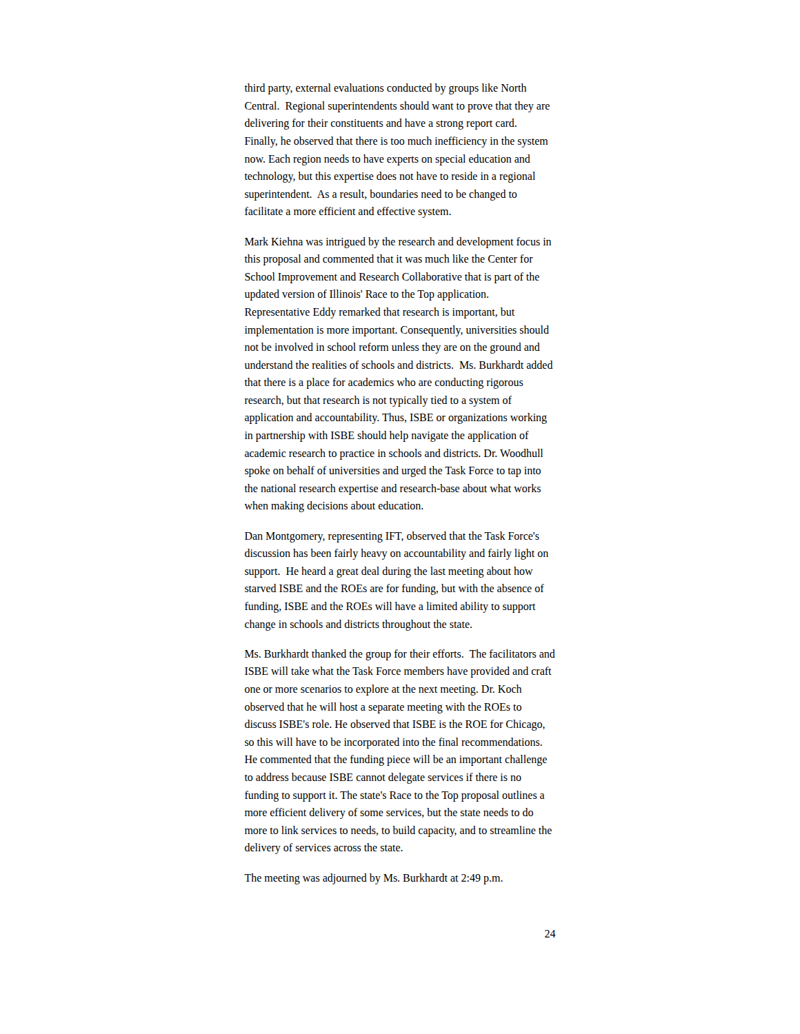third party, external evaluations conducted by groups like North Central. Regional superintendents should want to prove that they are delivering for their constituents and have a strong report card. Finally, he observed that there is too much inefficiency in the system now. Each region needs to have experts on special education and technology, but this expertise does not have to reside in a regional superintendent. As a result, boundaries need to be changed to facilitate a more efficient and effective system.
Mark Kiehna was intrigued by the research and development focus in this proposal and commented that it was much like the Center for School Improvement and Research Collaborative that is part of the updated version of Illinois' Race to the Top application. Representative Eddy remarked that research is important, but implementation is more important. Consequently, universities should not be involved in school reform unless they are on the ground and understand the realities of schools and districts. Ms. Burkhardt added that there is a place for academics who are conducting rigorous research, but that research is not typically tied to a system of application and accountability. Thus, ISBE or organizations working in partnership with ISBE should help navigate the application of academic research to practice in schools and districts. Dr. Woodhull spoke on behalf of universities and urged the Task Force to tap into the national research expertise and research-base about what works when making decisions about education.
Dan Montgomery, representing IFT, observed that the Task Force's discussion has been fairly heavy on accountability and fairly light on support. He heard a great deal during the last meeting about how starved ISBE and the ROEs are for funding, but with the absence of funding, ISBE and the ROEs will have a limited ability to support change in schools and districts throughout the state.
Ms. Burkhardt thanked the group for their efforts. The facilitators and ISBE will take what the Task Force members have provided and craft one or more scenarios to explore at the next meeting. Dr. Koch observed that he will host a separate meeting with the ROEs to discuss ISBE's role. He observed that ISBE is the ROE for Chicago, so this will have to be incorporated into the final recommendations. He commented that the funding piece will be an important challenge to address because ISBE cannot delegate services if there is no funding to support it. The state's Race to the Top proposal outlines a more efficient delivery of some services, but the state needs to do more to link services to needs, to build capacity, and to streamline the delivery of services across the state.
The meeting was adjourned by Ms. Burkhardt at 2:49 p.m.
24